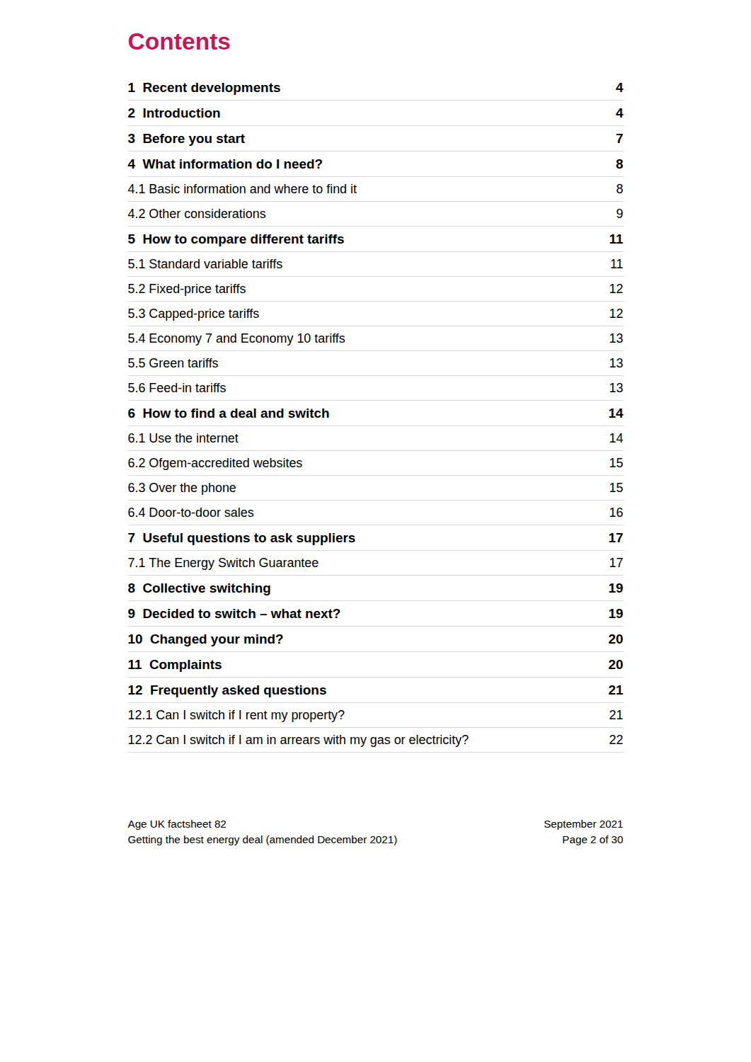Contents
| 1 Recent developments | 4 |
| 2 Introduction | 4 |
| 3 Before you start | 7 |
| 4 What information do I need? | 8 |
| 4.1 Basic information and where to find it | 8 |
| 4.2 Other considerations | 9 |
| 5 How to compare different tariffs | 11 |
| 5.1 Standard variable tariffs | 11 |
| 5.2 Fixed-price tariffs | 12 |
| 5.3 Capped-price tariffs | 12 |
| 5.4 Economy 7 and Economy 10 tariffs | 13 |
| 5.5 Green tariffs | 13 |
| 5.6 Feed-in tariffs | 13 |
| 6 How to find a deal and switch | 14 |
| 6.1 Use the internet | 14 |
| 6.2 Ofgem-accredited websites | 15 |
| 6.3 Over the phone | 15 |
| 6.4 Door-to-door sales | 16 |
| 7 Useful questions to ask suppliers | 17 |
| 7.1 The Energy Switch Guarantee | 17 |
| 8 Collective switching | 19 |
| 9 Decided to switch – what next? | 19 |
| 10 Changed your mind? | 20 |
| 11 Complaints | 20 |
| 12 Frequently asked questions | 21 |
| 12.1 Can I switch if I rent my property? | 21 |
| 12.2 Can I switch if I am in arrears with my gas or electricity? | 22 |
| Age UK factsheet 82 Getting the best energy deal (amended December 2021) | September 2021 Page 2 of 30 |